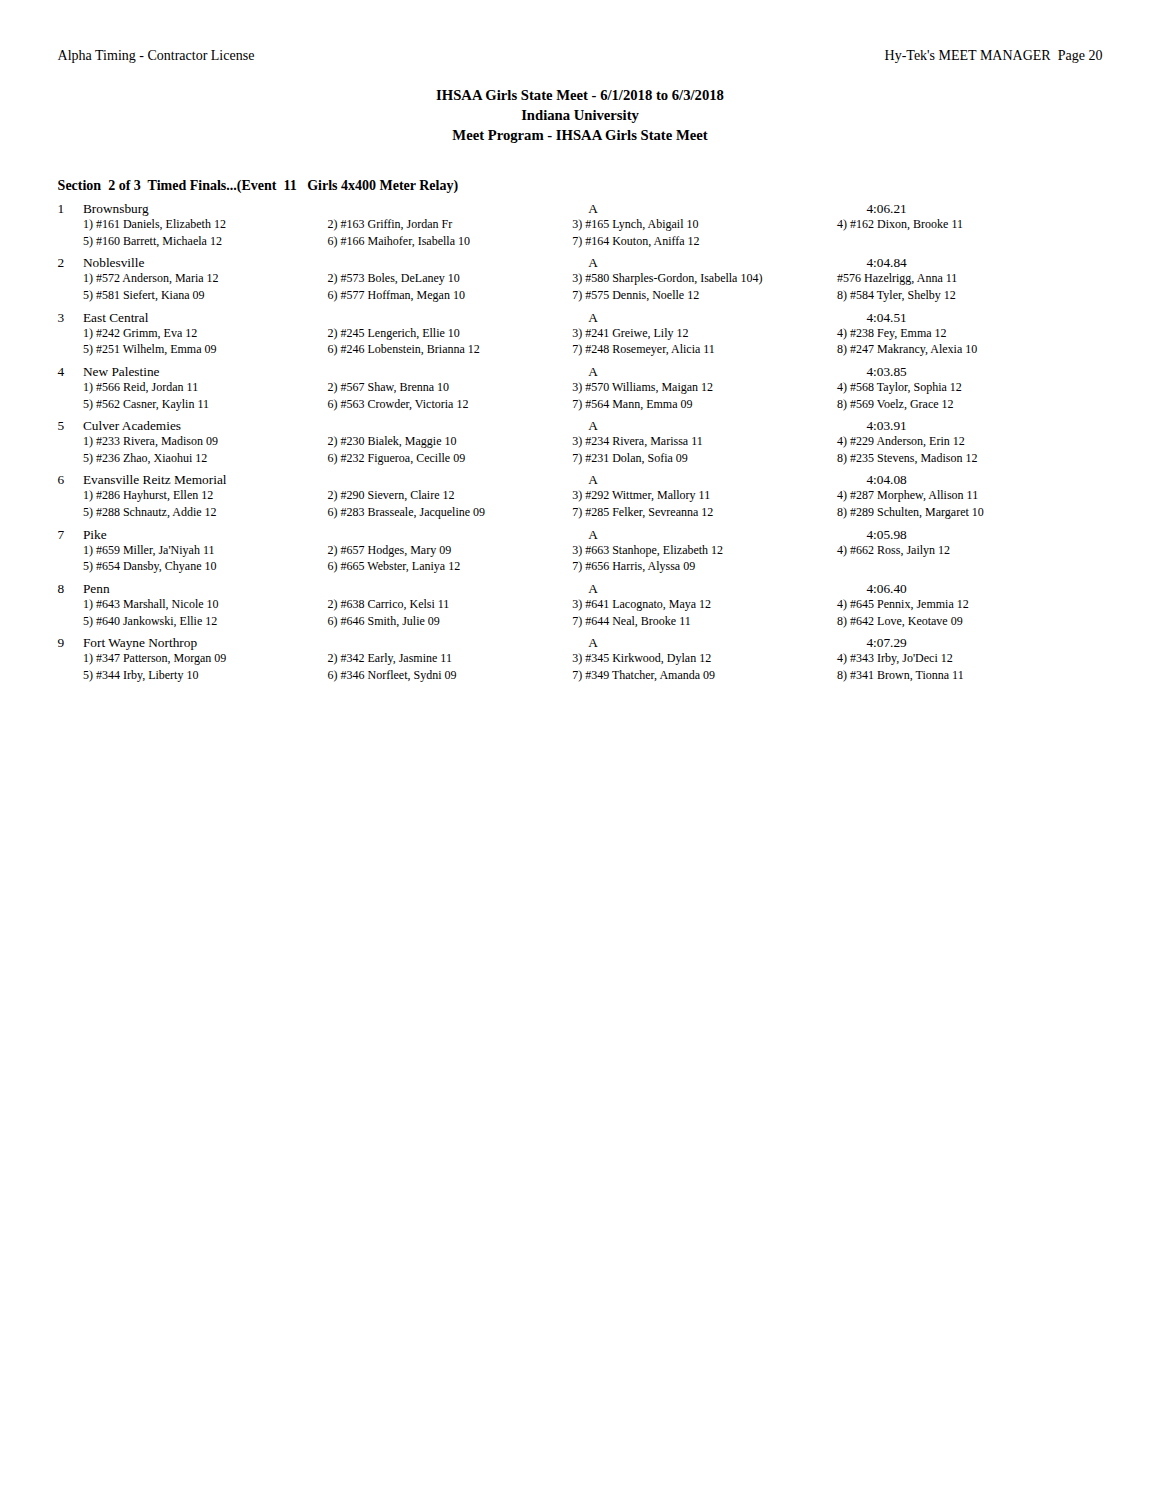Alpha Timing - Contractor License
Hy-Tek's MEET MANAGER Page 20
IHSAA Girls State Meet - 6/1/2018 to 6/3/2018
Indiana University
Meet Program - IHSAA Girls State Meet
Section 2 of 3 Timed Finals...(Event 11 Girls 4x400 Meter Relay)
| 1 | Brownsburg | A | 4:06.21 |
| | 1) #161 Daniels, Elizabeth 12 | 2) #163 Griffin, Jordan Fr | 3) #165 Lynch, Abigail 10 | 4) #162 Dixon, Brooke 11 |
| | 5) #160 Barrett, Michaela 12 | 6) #166 Maihofer, Isabella 10 | 7) #164 Kouton, Aniffa 12 | |
| 2 | Noblesville | A | 4:04.84 |
| | 1) #572 Anderson, Maria 12 | 2) #573 Boles, DeLaney 10 | 3) #580 Sharples-Gordon, Isabella 104) | #576 Hazelrigg, Anna 11 |
| | 5) #581 Siefert, Kiana 09 | 6) #577 Hoffman, Megan 10 | 7) #575 Dennis, Noelle 12 | 8) #584 Tyler, Shelby 12 |
| 3 | East Central | A | 4:04.51 |
| | 1) #242 Grimm, Eva 12 | 2) #245 Lengerich, Ellie 10 | 3) #241 Greiwe, Lily 12 | 4) #238 Fey, Emma 12 |
| | 5) #251 Wilhelm, Emma 09 | 6) #246 Lobenstein, Brianna 12 | 7) #248 Rosemeyer, Alicia 11 | 8) #247 Makrancy, Alexia 10 |
| 4 | New Palestine | A | 4:03.85 |
| | 1) #566 Reid, Jordan 11 | 2) #567 Shaw, Brenna 10 | 3) #570 Williams, Maigan 12 | 4) #568 Taylor, Sophia 12 |
| | 5) #562 Casner, Kaylin 11 | 6) #563 Crowder, Victoria 12 | 7) #564 Mann, Emma 09 | 8) #569 Voelz, Grace 12 |
| 5 | Culver Academies | A | 4:03.91 |
| | 1) #233 Rivera, Madison 09 | 2) #230 Bialek, Maggie 10 | 3) #234 Rivera, Marissa 11 | 4) #229 Anderson, Erin 12 |
| | 5) #236 Zhao, Xiaohui 12 | 6) #232 Figueroa, Cecille 09 | 7) #231 Dolan, Sofia 09 | 8) #235 Stevens, Madison 12 |
| 6 | Evansville Reitz Memorial | A | 4:04.08 |
| | 1) #286 Hayhurst, Ellen 12 | 2) #290 Sievern, Claire 12 | 3) #292 Wittmer, Mallory 11 | 4) #287 Morphew, Allison 11 |
| | 5) #288 Schnautz, Addie 12 | 6) #283 Brasseale, Jacqueline 09 | 7) #285 Felker, Sevreanna 12 | 8) #289 Schulten, Margaret 10 |
| 7 | Pike | A | 4:05.98 |
| | 1) #659 Miller, Ja'Niyah 11 | 2) #657 Hodges, Mary 09 | 3) #663 Stanhope, Elizabeth 12 | 4) #662 Ross, Jailyn 12 |
| | 5) #654 Dansby, Chyane 10 | 6) #665 Webster, Laniya 12 | 7) #656 Harris, Alyssa 09 | |
| 8 | Penn | A | 4:06.40 |
| | 1) #643 Marshall, Nicole 10 | 2) #638 Carrico, Kelsi 11 | 3) #641 Lacognato, Maya 12 | 4) #645 Pennix, Jemmia 12 |
| | 5) #640 Jankowski, Ellie 12 | 6) #646 Smith, Julie 09 | 7) #644 Neal, Brooke 11 | 8) #642 Love, Keotave 09 |
| 9 | Fort Wayne Northrop | A | 4:07.29 |
| | 1) #347 Patterson, Morgan 09 | 2) #342 Early, Jasmine 11 | 3) #345 Kirkwood, Dylan 12 | 4) #343 Irby, Jo'Deci 12 |
| | 5) #344 Irby, Liberty 10 | 6) #346 Norfleet, Sydni 09 | 7) #349 Thatcher, Amanda 09 | 8) #341 Brown, Tionna 11 |